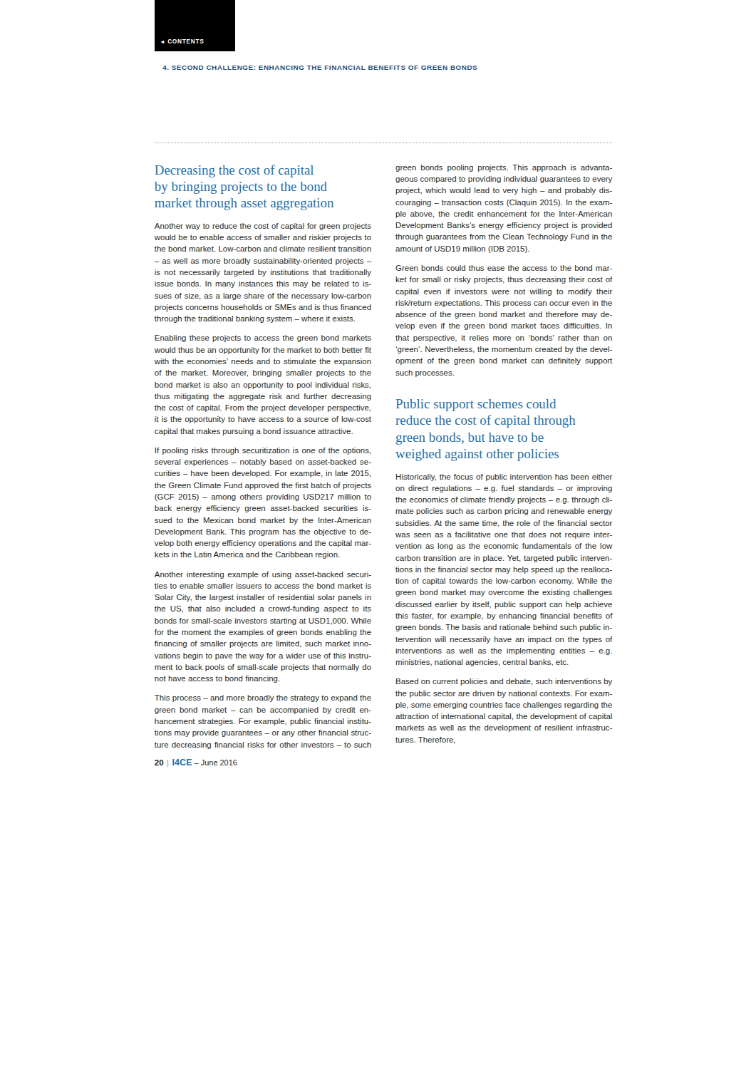◂CONTENTS
4. Second challenge: enhancing the financial benefits of green bonds
Decreasing the cost of capital
by bringing projects to the bond
market through asset aggregation
Another way to reduce the cost of capital for green projects would be to enable access of smaller and riskier projects to the bond market. Low-carbon and climate resilient transition – as well as more broadly sustainability-oriented projects – is not necessarily targeted by institutions that traditionally issue bonds. In many instances this may be related to issues of size, as a large share of the necessary low-carbon projects concerns households or SMEs and is thus financed through the traditional banking system – where it exists.
Enabling these projects to access the green bond markets would thus be an opportunity for the market to both better fit with the economies’ needs and to stimulate the expansion of the market. Moreover, bringing smaller projects to the bond market is also an opportunity to pool individual risks, thus mitigating the aggregate risk and further decreasing the cost of capital. From the project developer perspective, it is the opportunity to have access to a source of low-cost capital that makes pursuing a bond issuance attractive.
If pooling risks through securitization is one of the options, several experiences – notably based on asset-backed securities – have been developed. For example, in late 2015, the Green Climate Fund approved the first batch of projects (GCF 2015) – among others providing USD217 million to back energy efficiency green asset-backed securities issued to the Mexican bond market by the Inter-American Development Bank. This program has the objective to develop both energy efficiency operations and the capital markets in the Latin America and the Caribbean region.
Another interesting example of using asset-backed securities to enable smaller issuers to access the bond market is Solar City, the largest installer of residential solar panels in the US, that also included a crowd-funding aspect to its bonds for small-scale investors starting at USD1,000. While for the moment the examples of green bonds enabling the financing of smaller projects are limited, such market innovations begin to pave the way for a wider use of this instrument to back pools of small-scale projects that normally do not have access to bond financing.
This process – and more broadly the strategy to expand the green bond market – can be accompanied by credit enhancement strategies. For example, public financial institutions may provide guarantees – or any other financial structure decreasing financial risks for other investors – to such green bonds pooling projects. This approach is advantageous compared to providing individual guarantees to every project, which would lead to very high – and probably discouraging – transaction costs (Claquin 2015). In the example above, the credit enhancement for the Inter-American Development Banks’s energy efficiency project is provided through guarantees from the Clean Technology Fund in the amount of USD19 million (IDB 2015).
Green bonds could thus ease the access to the bond market for small or risky projects, thus decreasing their cost of capital even if investors were not willing to modify their risk/return expectations. This process can occur even in the absence of the green bond market and therefore may develop even if the green bond market faces difficulties. In that perspective, it relies more on ‘bonds’ rather than on ‘green’. Nevertheless, the momentum created by the development of the green bond market can definitely support such processes.
Public support schemes could
reduce the cost of capital through
green bonds, but have to be
weighed against other policies
Historically, the focus of public intervention has been either on direct regulations – e.g. fuel standards – or improving the economics of climate friendly projects – e.g. through climate policies such as carbon pricing and renewable energy subsidies. At the same time, the role of the financial sector was seen as a facilitative one that does not require intervention as long as the economic fundamentals of the low carbon transition are in place. Yet, targeted public interventions in the financial sector may help speed up the reallocation of capital towards the low-carbon economy. While the green bond market may overcome the existing challenges discussed earlier by itself, public support can help achieve this faster, for example, by enhancing financial benefits of green bonds. The basis and rationale behind such public intervention will necessarily have an impact on the types of interventions as well as the implementing entities – e.g. ministries, national agencies, central banks, etc.
Based on current policies and debate, such interventions by the public sector are driven by national contexts. For example, some emerging countries face challenges regarding the attraction of international capital, the development of capital markets as well as the development of resilient infrastructures. Therefore,
20|I4 CE – June 2016